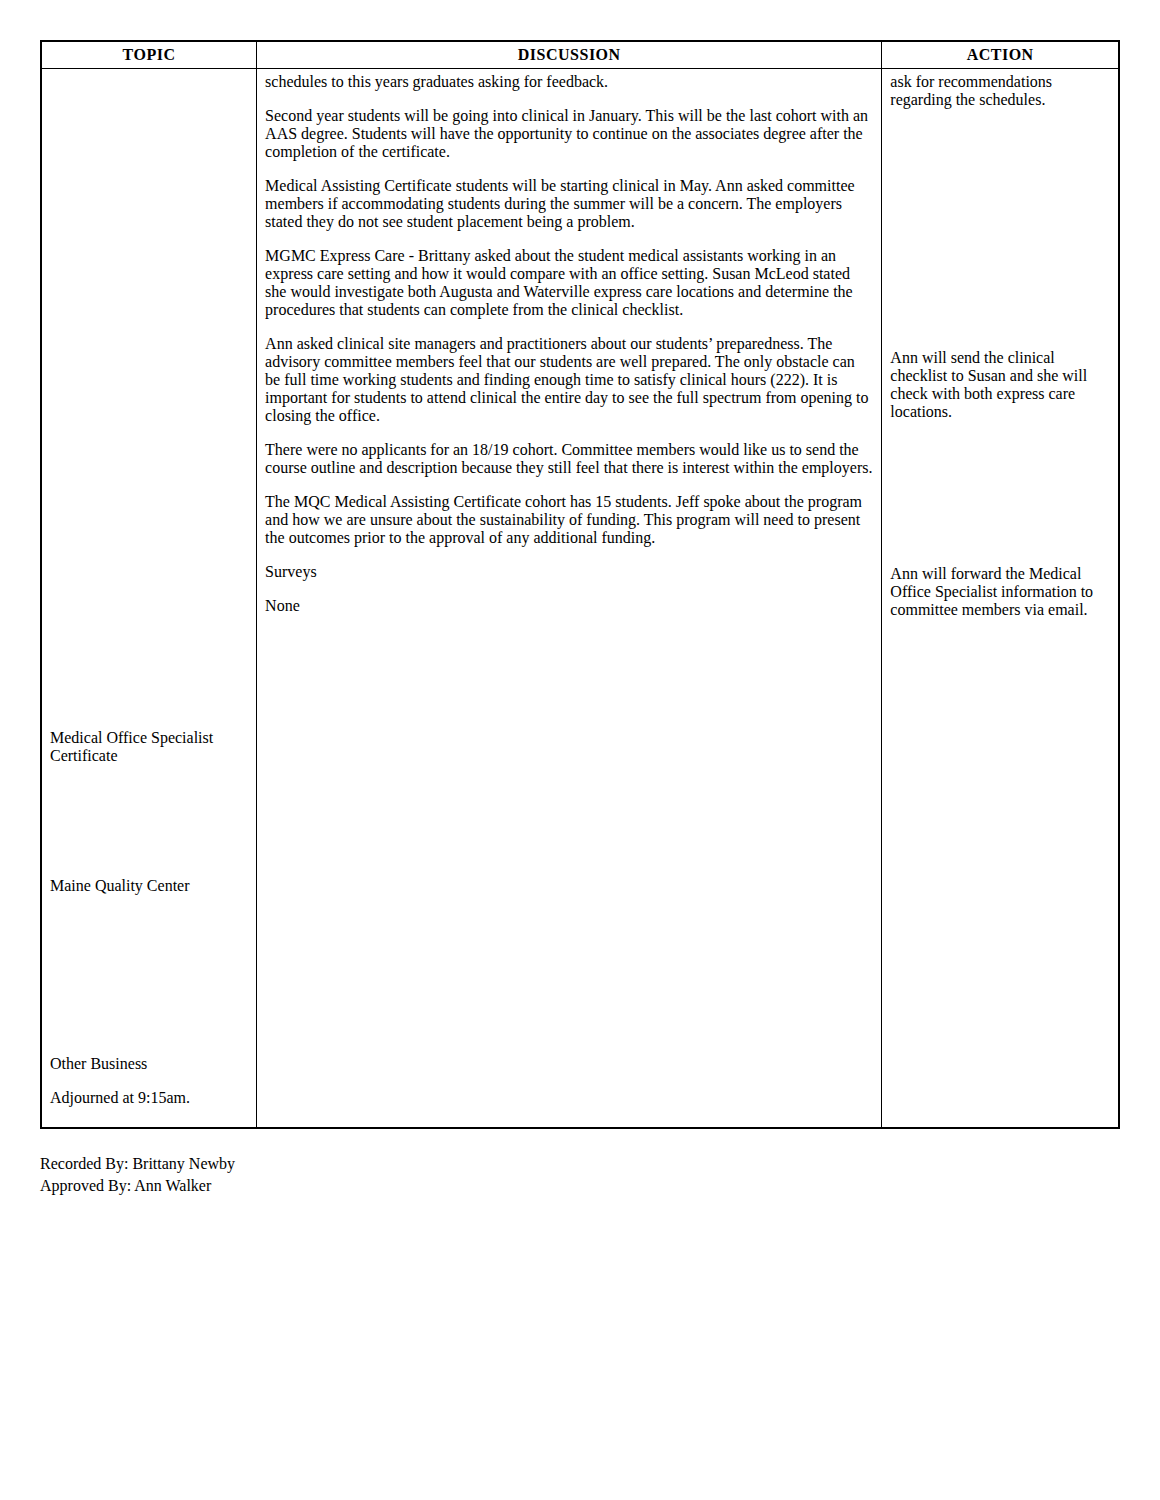| TOPIC | DISCUSSION | ACTION |
| --- | --- | --- |
| Medical Office Specialist Certificate Maine Quality Center Other Business Adjourned at 9:15am. | schedules to this years graduates asking for feedback. Second year students will be going into clinical in January. This will be the last cohort with an AAS degree. Students will have the opportunity to continue on the associates degree after the completion of the certificate. Medical Assisting Certificate students will be starting clinical in May. Ann asked committee members if accommodating students during the summer will be a concern. The employers stated they do not see student placement being a problem. MGMC Express Care - Brittany asked about the student medical assistants working in an express care setting and how it would compare with an office setting. Susan McLeod stated she would investigate both Augusta and Waterville express care locations and determine the procedures that students can complete from the clinical checklist. Ann asked clinical site managers and practitioners about our students’ preparedness. The advisory committee members feel that our students are well prepared. The only obstacle can be full time working students and finding enough time to satisfy clinical hours (222). It is important for students to attend clinical the entire day to see the full spectrum from opening to closing the office. There were no applicants for an 18/19 cohort. Committee members would like us to send the course outline and description because they still feel that there is interest within the employers. The MQC Medical Assisting Certificate cohort has 15 students. Jeff spoke about the program and how we are unsure about the sustainability of funding. This program will need to present the outcomes prior to the approval of any additional funding. Surveys None | ask for recommendations regarding the schedules. Ann will send the clinical checklist to Susan and she will check with both express care locations. Ann will forward the Medical Office Specialist information to committee members via email. |
Recorded By: Brittany Newby
Approved By: Ann Walker